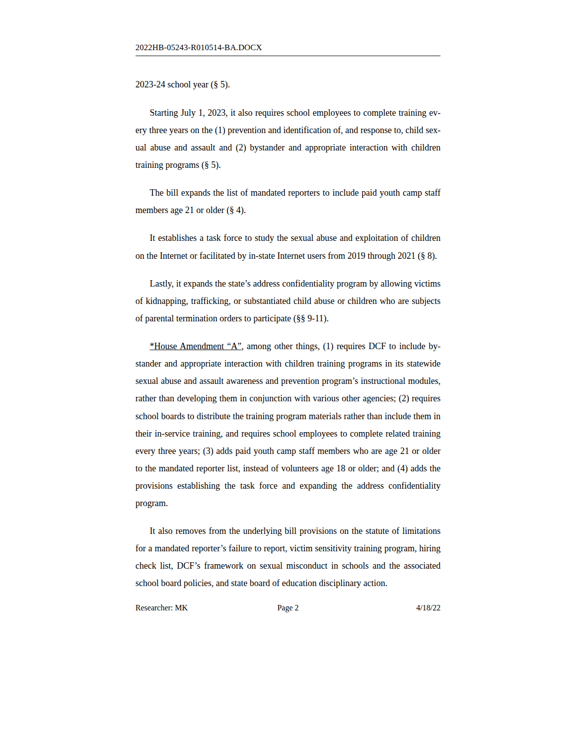2022HB-05243-R010514-BA.DOCX
2023-24 school year (§ 5).
Starting July 1, 2023, it also requires school employees to complete training every three years on the (1) prevention and identification of, and response to, child sexual abuse and assault and (2) bystander and appropriate interaction with children training programs (§ 5).
The bill expands the list of mandated reporters to include paid youth camp staff members age 21 or older (§ 4).
It establishes a task force to study the sexual abuse and exploitation of children on the Internet or facilitated by in-state Internet users from 2019 through 2021 (§ 8).
Lastly, it expands the state’s address confidentiality program by allowing victims of kidnapping, trafficking, or substantiated child abuse or children who are subjects of parental termination orders to participate (§§ 9-11).
*House Amendment “A”, among other things, (1) requires DCF to include bystander and appropriate interaction with children training programs in its statewide sexual abuse and assault awareness and prevention program’s instructional modules, rather than developing them in conjunction with various other agencies; (2) requires school boards to distribute the training program materials rather than include them in their in-service training, and requires school employees to complete related training every three years; (3) adds paid youth camp staff members who are age 21 or older to the mandated reporter list, instead of volunteers age 18 or older; and (4) adds the provisions establishing the task force and expanding the address confidentiality program.
It also removes from the underlying bill provisions on the statute of limitations for a mandated reporter’s failure to report, victim sensitivity training program, hiring check list, DCF’s framework on sexual misconduct in schools and the associated school board policies, and state board of education disciplinary action.
Researcher: MK
Page 2
4/18/22